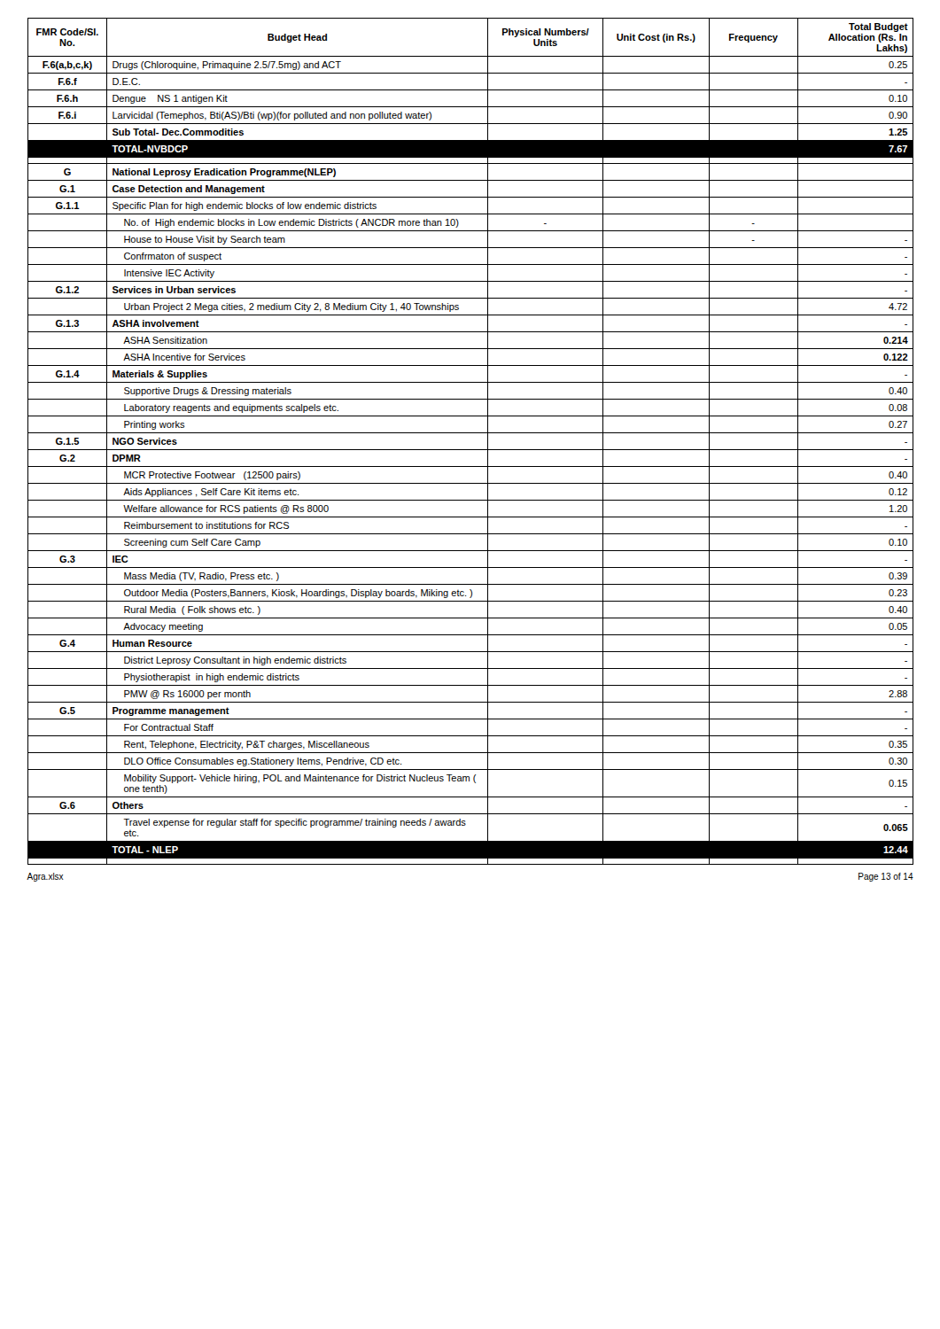| FMR Code/Sl. No. | Budget Head | Physical Numbers/ Units | Unit Cost (in Rs.) | Frequency | Total Budget Allocation (Rs. In Lakhs) |
| --- | --- | --- | --- | --- | --- |
| F.6(a,b,c,k) | Drugs (Chloroquine, Primaquine 2.5/7.5mg) and ACT | | | | 0.25 |
| F.6.f | D.E.C. | | | | - |
| F.6.h | Dengue NS 1 antigen Kit | | | | 0.10 |
| F.6.i | Larvicidal (Temephos, Bti(AS)/Bti (wp)(for polluted and non polluted water) | | | | 0.90 |
| | Sub Total- Dec.Commodities | | | | 1.25 |
| | TOTAL-NVBDCP | | | | 7.67 |
| G | National Leprosy Eradication Programme(NLEP) | | | | |
| G.1 | Case Detection and Management | | | | |
| G.1.1 | Specific Plan for high endemic blocks of low endemic districts | | | | |
| | No. of High endemic blocks in Low endemic Districts ( ANCDR more than 10) | - | | - | |
| | House to House Visit by Search team | | | - | - |
| | Confrmaton of suspect | | | | - |
| | Intensive IEC Activity | | | | - |
| G.1.2 | Services in Urban services | | | | - |
| | Urban Project 2 Mega cities, 2 medium City 2, 8 Medium City 1, 40 Townships | | | | 4.72 |
| G.1.3 | ASHA involvement | | | | - |
| | ASHA Sensitization | | | | 0.214 |
| | ASHA Incentive for Services | | | | 0.122 |
| G.1.4 | Materials & Supplies | | | | - |
| | Supportive Drugs & Dressing materials | | | | 0.40 |
| | Laboratory reagents and equipments scalpels etc. | | | | 0.08 |
| | Printing works | | | | 0.27 |
| G.1.5 | NGO Services | | | | - |
| G.2 | DPMR | | | | - |
| | MCR Protective Footwear (12500 pairs) | | | | 0.40 |
| | Aids Appliances , Self Care Kit items etc. | | | | 0.12 |
| | Welfare allowance for RCS patients @ Rs 8000 | | | | 1.20 |
| | Reimbursement to institutions for RCS | | | | - |
| | Screening cum Self Care Camp | | | | 0.10 |
| G.3 | IEC | | | | - |
| | Mass Media (TV, Radio, Press etc. ) | | | | 0.39 |
| | Outdoor Media (Posters,Banners, Kiosk, Hoardings, Display boards, Miking etc. ) | | | | 0.23 |
| | Rural Media ( Folk shows etc. ) | | | | 0.40 |
| | Advocacy meeting | | | | 0.05 |
| G.4 | Human Resource | | | | - |
| | District Leprosy Consultant in high endemic districts | | | | - |
| | Physiotherapist in high endemic districts | | | | - |
| | PMW @ Rs 16000 per month | | | | 2.88 |
| G.5 | Programme management | | | | - |
| | For Contractual Staff | | | | - |
| | Rent, Telephone, Electricity, P&T charges, Miscellaneous | | | | 0.35 |
| | DLO Office Consumables eg.Stationery Items, Pendrive, CD etc. | | | | 0.30 |
| | Mobility Support- Vehicle hiring, POL and Maintenance for District Nucleus Team ( one tenth) | | | | 0.15 |
| G.6 | Others | | | | - |
| | Travel expense for regular staff for specific programme/ training needs / awards etc. | | | | 0.065 |
| | TOTAL - NLEP | | | | 12.44 |
Agra.xlsx Page 13 of 14